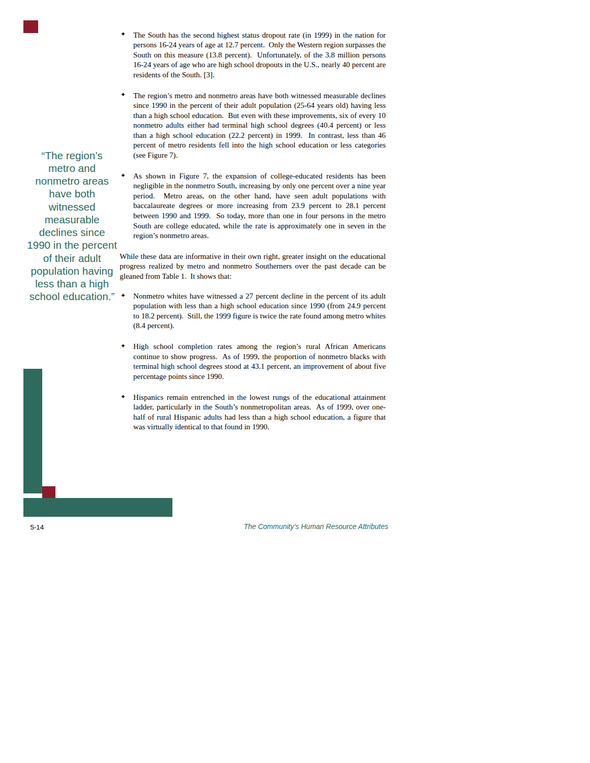“The region’s metro and nonmetro areas have both witnessed measurable declines since 1990 in the percent of their adult population having less than a high school education.”
✦ The South has the second highest status dropout rate (in 1999) in the nation for persons 16-24 years of age at 12.7 percent. Only the Western region surpasses the South on this measure (13.8 percent). Unfortunately, of the 3.8 million persons 16-24 years of age who are high school dropouts in the U.S., nearly 40 percent are residents of the South. [3].
✦ The region’s metro and nonmetro areas have both witnessed measurable declines since 1990 in the percent of their adult population (25-64 years old) having less than a high school education. But even with these improvements, six of every 10 nonmetro adults either had terminal high school degrees (40.4 percent) or less than a high school education (22.2 percent) in 1999. In contrast, less than 46 percent of metro residents fell into the high school education or less categories (see Figure 7).
✦ As shown in Figure 7, the expansion of college-educated residents has been negligible in the nonmetro South, increasing by only one percent over a nine year period. Metro areas, on the other hand, have seen adult populations with baccalaureate degrees or more increasing from 23.9 percent to 28.1 percent between 1990 and 1999. So today, more than one in four persons in the metro South are college educated, while the rate is approximately one in seven in the region’s nonmetro areas.
While these data are informative in their own right, greater insight on the educational progress realized by metro and nonmetro Southerners over the past decade can be gleaned from Table 1. It shows that:
✦ Nonmetro whites have witnessed a 27 percent decline in the percent of its adult population with less than a high school education since 1990 (from 24.9 percent to 18.2 percent). Still, the 1999 figure is twice the rate found among metro whites (8.4 percent).
✦ High school completion rates among the region’s rural African Americans continue to show progress. As of 1999, the proportion of nonmetro blacks with terminal high school degrees stood at 43.1 percent, an improvement of about five percentage points since 1990.
✦ Hispanics remain entrenched in the lowest rungs of the educational attainment ladder, particularly in the South’s nonmetropolitan areas. As of 1999, over one-half of rural Hispanic adults had less than a high school education, a figure that was virtually identical to that found in 1990.
5-14
The Community’s Human Resource Attributes